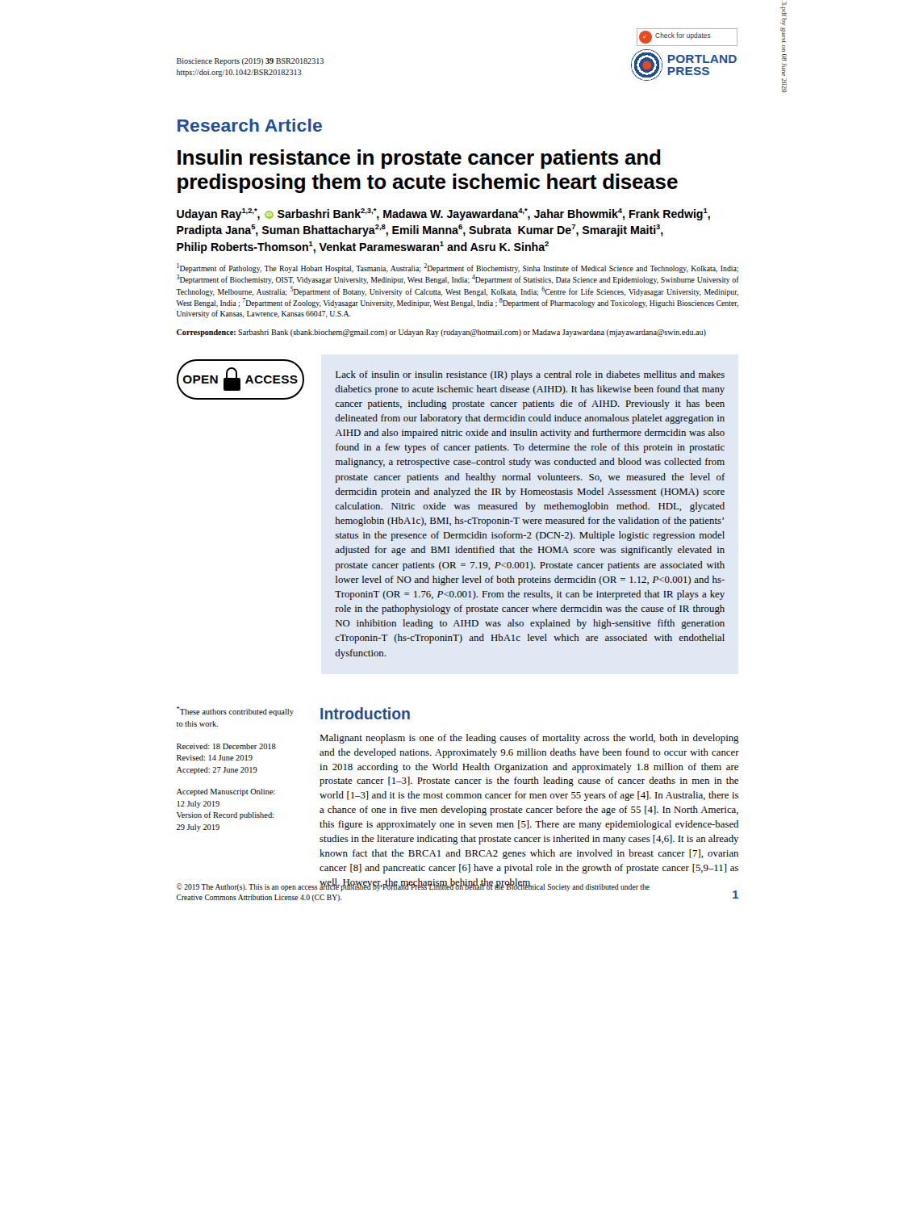✓
Check for updates
Bioscience Reports (2019) 39 BSR20182313
https://doi.org/10.1042/BSR20182313
PORTLAND PRESS
Research Article
Insulin resistance in prostate cancer patients and predisposing them to acute ischemic heart disease
Udayan Ray1,2,*, Sarbashri Bank2,3,*, Madawa W. Jayawardana4,*, Jahar Bhowmik4, Frank Redwig1,
Pradipta Jana5, Suman Bhattacharya2,8, Emili Manna6, Subrata Kumar De7, Smarajit Maiti3,
Philip Roberts-Thomson1, Venkat Parameswaran1 and Asru K. Sinha2
1Department of Pathology, The Royal Hobart Hospital, Tasmania, Australia; 2Department of Biochemistry, Sinha Institute of Medical Science and Technology, Kolkata, India; 3Deptartment of Biochemistry, OIST, Vidyasagar University, Medinipur, West Bengal, India; 4Department of Statistics, Data Science and Epidemiology, Swinburne University of Technology, Melbourne, Australia; 5Department of Botany, University of Calcutta, West Bengal, Kolkata, India; 6Centre for Life Sciences, Vidyasagar University, Medinipur, West Bengal, India ; 7Department of Zoology, Vidyasagar University, Medinipur, West Bengal, India ; 8Department of Pharmacology and Toxicology, Higuchi Biosciences Center, University of Kansas, Lawrence, Kansas 66047, U.S.A.
Correspondence: Sarbashri Bank (sbank.biochem@gmail.com) or Udayan Ray (rudayan@hotmail.com) or Madawa Jayawardana (mjayawardana@swin.edu.au)
OPEN
ACCESS
Lack of insulin or insulin resistance (IR) plays a central role in diabetes mellitus and makes diabetics prone to acute ischemic heart disease (AIHD). It has likewise been found that many cancer patients, including prostate cancer patients die of AIHD. Previously it has been delineated from our laboratory that dermcidin could induce anomalous platelet aggregation in AIHD and also impaired nitric oxide and insulin activity and furthermore dermcidin was also found in a few types of cancer patients. To determine the role of this protein in prostatic malignancy, a retrospective case–control study was conducted and blood was collected from prostate cancer patients and healthy normal volunteers. So, we measured the level of dermcidin protein and analyzed the IR by Homeostasis Model Assessment (HOMA) score calculation. Nitric oxide was measured by methemoglobin method. HDL, glycated hemoglobin (HbA1c), BMI, hs-cTroponin-T were measured for the validation of the patients’ status in the presence of Dermcidin isoform-2 (DCN-2). Multiple logistic regression model adjusted for age and BMI identified that the HOMA score was significantly elevated in prostate cancer patients (OR = 7.19, P<0.001). Prostate cancer patients are associated with lower level of NO and higher level of both proteins dermcidin (OR = 1.12, P<0.001) and hs-TroponinT (OR = 1.76, P<0.001). From the results, it can be interpreted that IR plays a key role in the pathophysiology of prostate cancer where dermcidin was the cause of IR through NO inhibition leading to AIHD was also explained by high-sensitive fifth generation cTroponin-T (hs-cTroponinT) and HbA1c level which are associated with endothelial dysfunction.
*These authors contributed equally to this work.
Received: 18 December 2018
Revised: 14 June 2019
Accepted: 27 June 2019
Accepted Manuscript Online:
12 July 2019
Version of Record published:
29 July 2019
Introduction
Malignant neoplasm is one of the leading causes of mortality across the world, both in developing and the developed nations. Approximately 9.6 million deaths have been found to occur with cancer in 2018 according to the World Health Organization and approximately 1.8 million of them are prostate cancer [1–3]. Prostate cancer is the fourth leading cause of cancer deaths in men in the world [1–3] and it is the most common cancer for men over 55 years of age [4]. In Australia, there is a chance of one in five men developing prostate cancer before the age of 55 [4]. In North America, this figure is approximately one in seven men [5]. There are many epidemiological evidence-based studies in the literature indicating that prostate cancer is inherited in many cases [4,6]. It is an already known fact that the BRCA1 and BRCA2 genes which are involved in breast cancer [7], ovarian cancer [8] and pancreatic cancer [6] have a pivotal role in the growth of prostate cancer [5,9–11] as well. However, the mechanism behind the problem
Downloaded from https://portlandpress.com/bioscirep/article-pdf/39/7/BSR20182313/846477/bsr-2018-2313.pdf by guest on 08 June 2020
© 2019 The Author(s). This is an open access article published by Portland Press Limited on behalf of the Biochemical Society and distributed under the Creative Commons Attribution License 4.0 (CC BY).
1